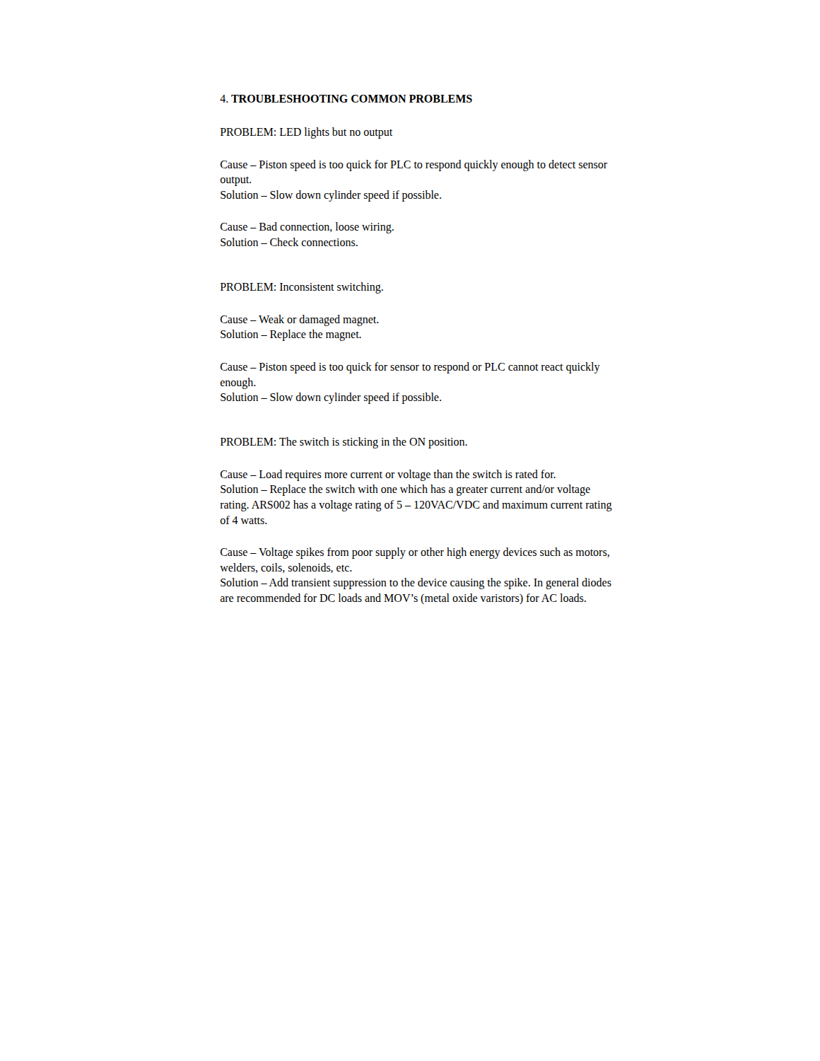4. TROUBLESHOOTING COMMON PROBLEMS
PROBLEM: LED lights but no output
Cause – Piston speed is too quick for PLC to respond quickly enough to detect sensor output.
Solution – Slow down cylinder speed if possible.
Cause – Bad connection, loose wiring.
Solution – Check connections.
PROBLEM: Inconsistent switching.
Cause – Weak or damaged magnet.
Solution – Replace the magnet.
Cause – Piston speed is too quick for sensor to respond or PLC cannot react quickly enough.
Solution – Slow down cylinder speed if possible.
PROBLEM: The switch is sticking in the ON position.
Cause – Load requires more current or voltage than the switch is rated for.
Solution – Replace the switch with one which has a greater current and/or voltage rating. ARS002 has a voltage rating of 5 – 120VAC/VDC and maximum current rating of 4 watts.
Cause – Voltage spikes from poor supply or other high energy devices such as motors, welders, coils, solenoids, etc.
Solution – Add transient suppression to the device causing the spike. In general diodes are recommended for DC loads and MOV’s (metal oxide varistors) for AC loads.